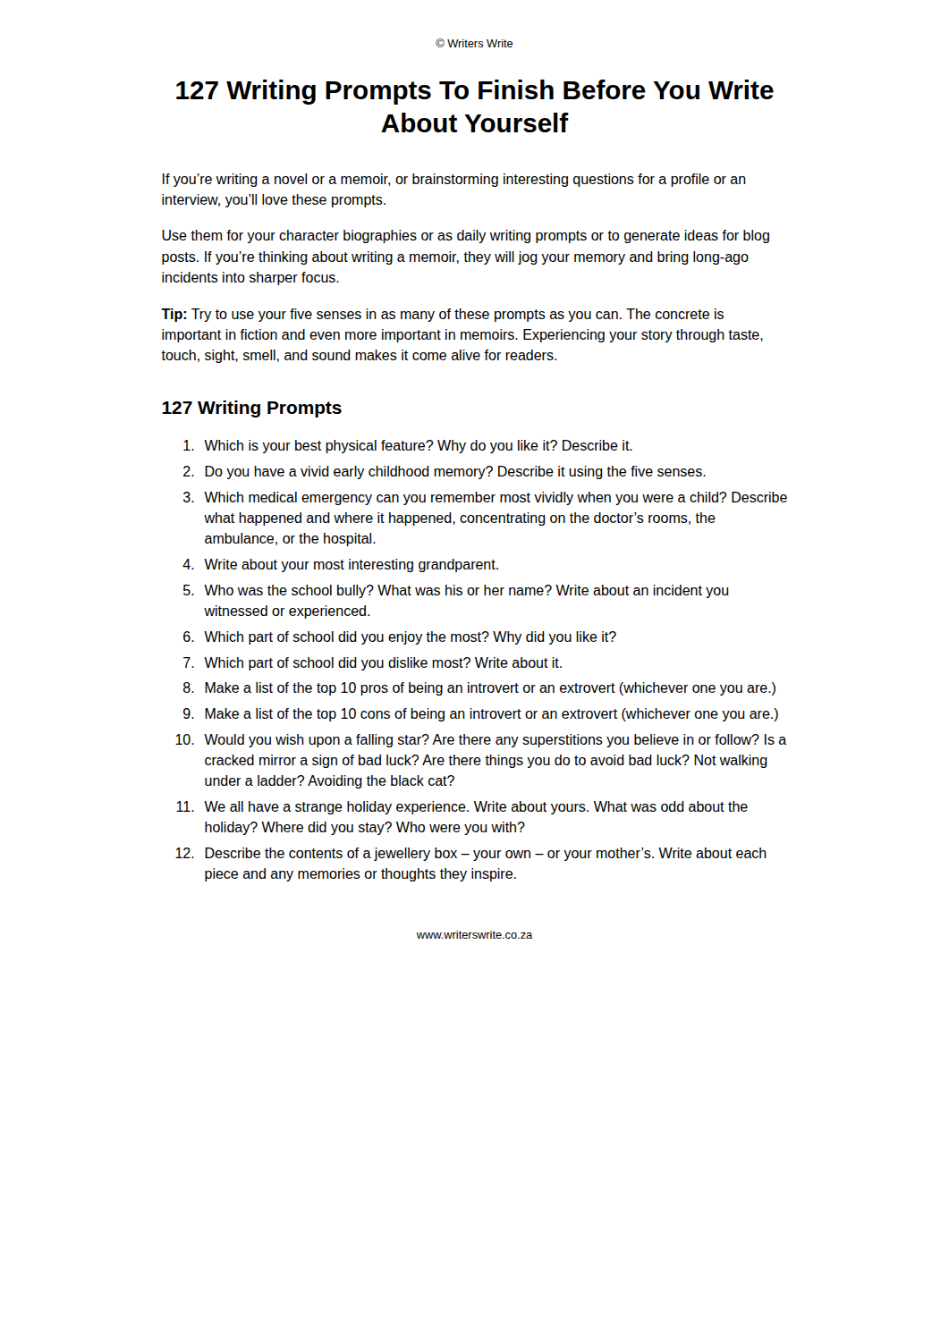© Writers Write
127 Writing Prompts To Finish Before You Write About Yourself
If you’re writing a novel or a memoir, or brainstorming interesting questions for a profile or an interview, you’ll love these prompts.
Use them for your character biographies or as daily writing prompts or to generate ideas for blog posts. If you’re thinking about writing a memoir, they will jog your memory and bring long-ago incidents into sharper focus.
Tip: Try to use your five senses in as many of these prompts as you can. The concrete is important in fiction and even more important in memoirs. Experiencing your story through taste, touch, sight, smell, and sound makes it come alive for readers.
127 Writing Prompts
Which is your best physical feature? Why do you like it? Describe it.
Do you have a vivid early childhood memory? Describe it using the five senses.
Which medical emergency can you remember most vividly when you were a child? Describe what happened and where it happened, concentrating on the doctor’s rooms, the ambulance, or the hospital.
Write about your most interesting grandparent.
Who was the school bully? What was his or her name? Write about an incident you witnessed or experienced.
Which part of school did you enjoy the most? Why did you like it?
Which part of school did you dislike most? Write about it.
Make a list of the top 10 pros of being an introvert or an extrovert (whichever one you are.)
Make a list of the top 10 cons of being an introvert or an extrovert (whichever one you are.)
Would you wish upon a falling star? Are there any superstitions you believe in or follow? Is a cracked mirror a sign of bad luck? Are there things you do to avoid bad luck? Not walking under a ladder? Avoiding the black cat?
We all have a strange holiday experience. Write about yours. What was odd about the holiday? Where did you stay? Who were you with?
Describe the contents of a jewellery box – your own – or your mother’s. Write about each piece and any memories or thoughts they inspire.
www.writerswrite.co.za